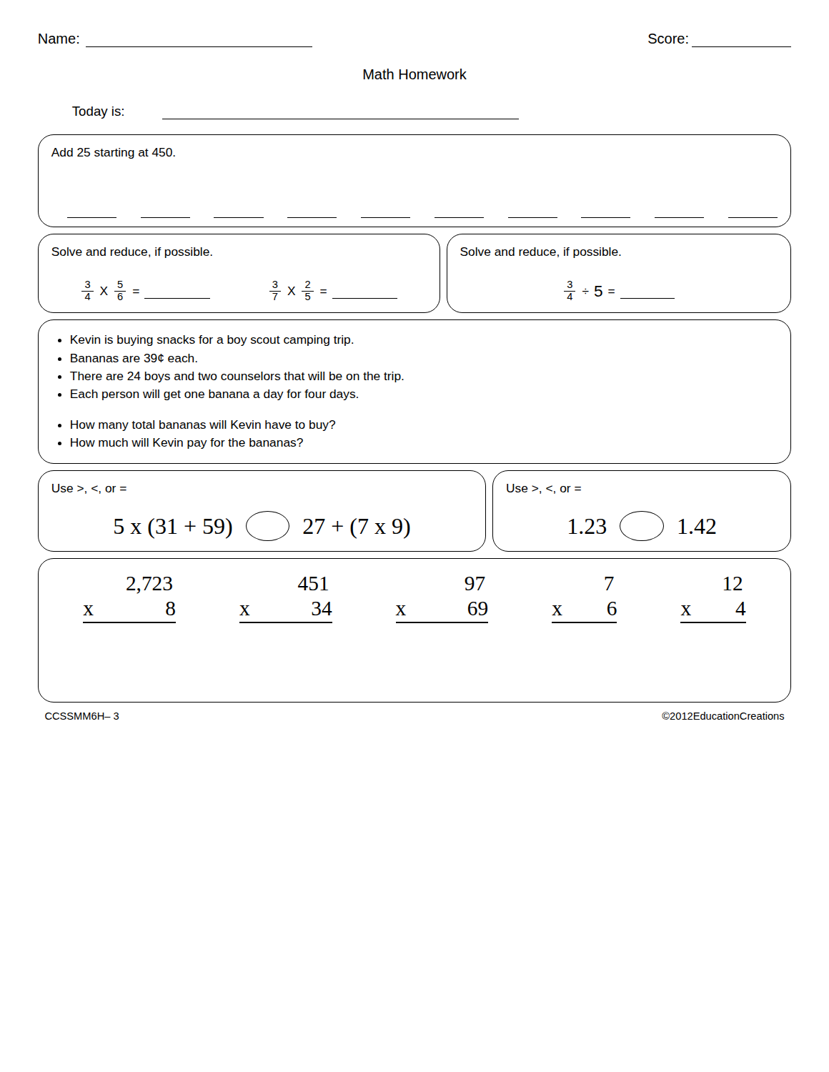Name:
Score:
Math Homework
Today is:
Add 25 starting at 450.
Solve and reduce, if possible.
3 4 X 5 6 =
3 7 X 2 5 =
Solve and reduce, if possible.
3 4 ÷ 5 =
Kevin is buying snacks for a boy scout camping trip.
Bananas are 39¢ each.
There are 24 boys and two counselors that will be on the trip.
Each person will get one banana a day for four days.
How many total bananas will Kevin have to buy?
How much will Kevin pay for the bananas?
Use >, <, or =
5 x (31 + 59) 27 + (7 x 9)
Use >, <, or =
1.23 1.42
2,723 x 8
451 x 34
97 x 69
7 x 6
12 x 4
CCSSMM6H– 3 ©2012EducationCreations